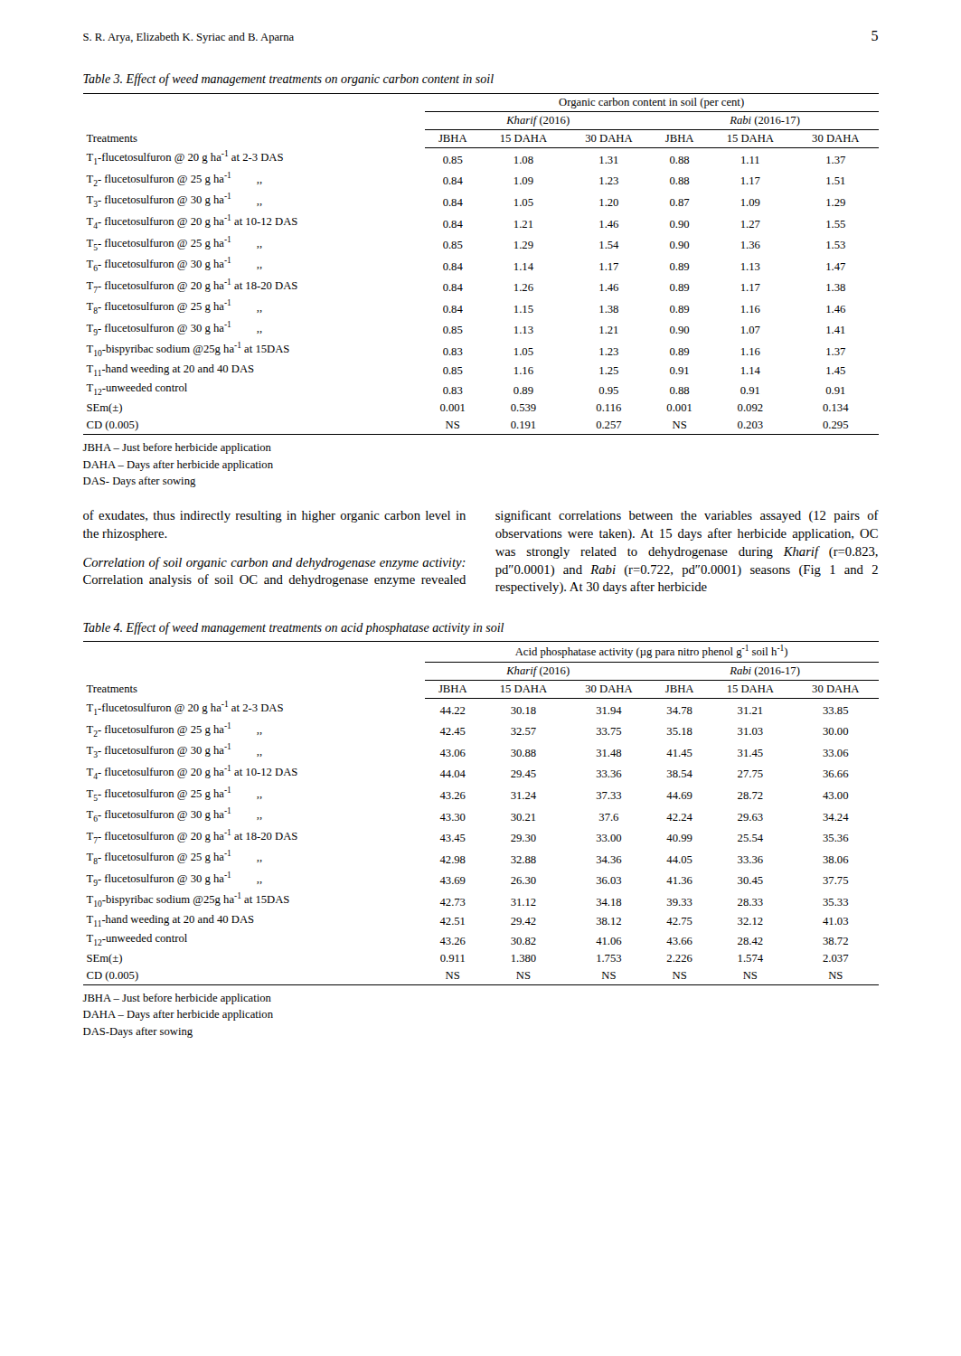S. R. Arya, Elizabeth K. Syriac and B. Aparna
5
Table 3. Effect of weed management treatments on organic carbon content in soil
| Treatments | Organic carbon content in soil (per cent) |
| --- | --- |
| Kharif (2016) | Rabi (2016-17) |
| JBHA | 15 DAHA | 30 DAHA | JBHA | 15 DAHA | 30 DAHA |
| T 1 -flucetosulfuron @ 20 g ha -1 at 2-3 DAS | 0.85 | 1.08 | 1.31 | 0.88 | 1.11 | 1.37 |
| T 2 - flucetosulfuron @ 25 g ha -1 ,, | 0.84 | 1.09 | 1.23 | 0.88 | 1.17 | 1.51 |
| T 3 - flucetosulfuron @ 30 g ha -1 ,, | 0.84 | 1.05 | 1.20 | 0.87 | 1.09 | 1.29 |
| T 4 - flucetosulfuron @ 20 g ha -1 at 10-12 DAS | 0.84 | 1.21 | 1.46 | 0.90 | 1.27 | 1.55 |
| T 5 - flucetosulfuron @ 25 g ha -1 ,, | 0.85 | 1.29 | 1.54 | 0.90 | 1.36 | 1.53 |
| T 6 - flucetosulfuron @ 30 g ha -1 ,, | 0.84 | 1.14 | 1.17 | 0.89 | 1.13 | 1.47 |
| T 7 - flucetosulfuron @ 20 g ha -1 at 18-20 DAS | 0.84 | 1.26 | 1.46 | 0.89 | 1.17 | 1.38 |
| T 8 - flucetosulfuron @ 25 g ha -1 ,, | 0.84 | 1.15 | 1.38 | 0.89 | 1.16 | 1.46 |
| T 9 - flucetosulfuron @ 30 g ha -1 ,, | 0.85 | 1.13 | 1.21 | 0.90 | 1.07 | 1.41 |
| T 10 -bispyribac sodium @25g ha -1 at 15DAS | 0.83 | 1.05 | 1.23 | 0.89 | 1.16 | 1.37 |
| T 11 -hand weeding at 20 and 40 DAS | 0.85 | 1.16 | 1.25 | 0.91 | 1.14 | 1.45 |
| T 12 -unweeded control | 0.83 | 0.89 | 0.95 | 0.88 | 0.91 | 0.91 |
| SEm(±) | 0.001 | 0.539 | 0.116 | 0.001 | 0.092 | 0.134 |
| CD (0.005) | NS | 0.191 | 0.257 | NS | 0.203 | 0.295 |
JBHA – Just before herbicide application
DAHA – Days after herbicide application
DAS- Days after sowing
of exudates, thus indirectly resulting in higher organic carbon level in the rhizosphere.
Correlation of soil organic carbon and dehydrogenase enzyme activity: Correlation analysis of soil OC and dehydrogenase enzyme revealed significant correlations between the variables assayed (12 pairs of observations were taken). At 15 days after herbicide application, OC was strongly related to dehydrogenase during Kharif (r=0.823, pd″0.0001) and Rabi (r=0.722, pd″0.0001) seasons (Fig 1 and 2 respectively). At 30 days after herbicide
Table 4. Effect of weed management treatments on acid phosphatase activity in soil
| Treatments | Acid phosphatase activity (µg para nitro phenol g -1 soil h -1 ) |
| --- | --- |
| Kharif (2016) | Rabi (2016-17) |
| JBHA | 15 DAHA | 30 DAHA | JBHA | 15 DAHA | 30 DAHA |
| T 1 -flucetosulfuron @ 20 g ha -1 at 2-3 DAS | 44.22 | 30.18 | 31.94 | 34.78 | 31.21 | 33.85 |
| T 2 - flucetosulfuron @ 25 g ha -1 ,, | 42.45 | 32.57 | 33.75 | 35.18 | 31.03 | 30.00 |
| T 3 - flucetosulfuron @ 30 g ha -1 ,, | 43.06 | 30.88 | 31.48 | 41.45 | 31.45 | 33.06 |
| T 4 - flucetosulfuron @ 20 g ha -1 at 10-12 DAS | 44.04 | 29.45 | 33.36 | 38.54 | 27.75 | 36.66 |
| T 5 - flucetosulfuron @ 25 g ha -1 ,, | 43.26 | 31.24 | 37.33 | 44.69 | 28.72 | 43.00 |
| T 6 - flucetosulfuron @ 30 g ha -1 ,, | 43.30 | 30.21 | 37.6 | 42.24 | 29.63 | 34.24 |
| T 7 - flucetosulfuron @ 20 g ha -1 at 18-20 DAS | 43.45 | 29.30 | 33.00 | 40.99 | 25.54 | 35.36 |
| T 8 - flucetosulfuron @ 25 g ha -1 ,, | 42.98 | 32.88 | 34.36 | 44.05 | 33.36 | 38.06 |
| T 9 - flucetosulfuron @ 30 g ha -1 ,, | 43.69 | 26.30 | 36.03 | 41.36 | 30.45 | 37.75 |
| T 10 -bispyribac sodium @25g ha -1 at 15DAS | 42.73 | 31.12 | 34.18 | 39.33 | 28.33 | 35.33 |
| T 11 -hand weeding at 20 and 40 DAS | 42.51 | 29.42 | 38.12 | 42.75 | 32.12 | 41.03 |
| T 12 -unweeded control | 43.26 | 30.82 | 41.06 | 43.66 | 28.42 | 38.72 |
| SEm(±) | 0.911 | 1.380 | 1.753 | 2.226 | 1.574 | 2.037 |
| CD (0.005) | NS | NS | NS | NS | NS | NS |
JBHA – Just before herbicide application
DAHA – Days after herbicide application
DAS-Days after sowing